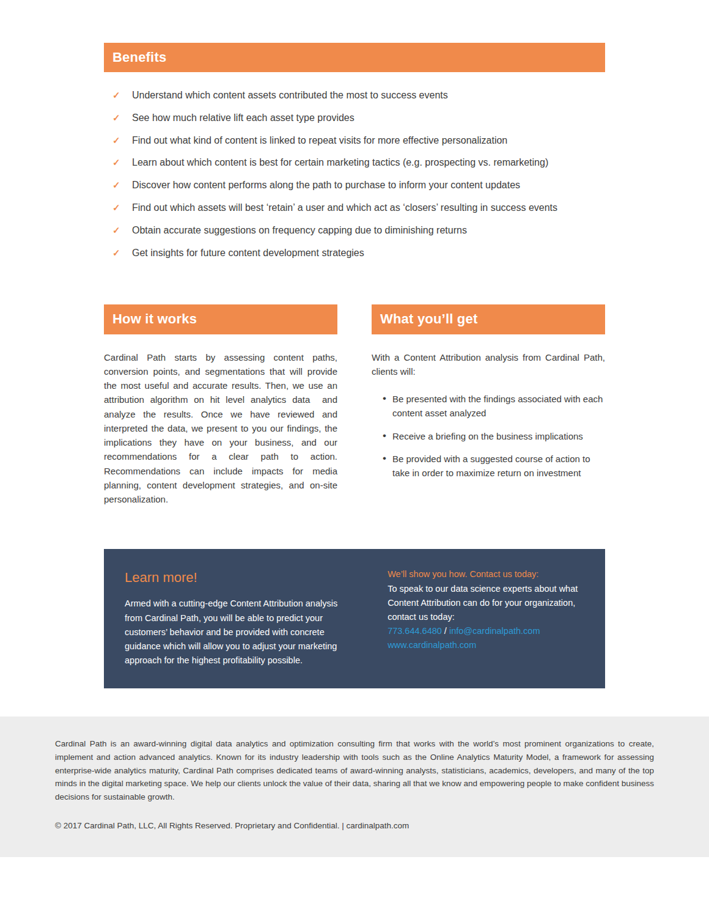Benefits
Understand which content assets contributed the most to success events
See how much relative lift each asset type provides
Find out what kind of content is linked to repeat visits for more effective personalization
Learn about which content is best for certain marketing tactics (e.g. prospecting vs. remarketing)
Discover how content performs along the path to purchase to inform your content updates
Find out which assets will best ‘retain’ a user and which act as ‘closers’ resulting in success events
Obtain accurate suggestions on frequency capping due to diminishing returns
Get insights for future content development strategies
How it works
Cardinal Path starts by assessing content paths, conversion points, and segmentations that will provide the most useful and accurate results. Then, we use an attribution algorithm on hit level analytics data and analyze the results. Once we have reviewed and interpreted the data, we present to you our findings, the implications they have on your business, and our recommendations for a clear path to action. Recommendations can include impacts for media planning, content development strategies, and on-site personalization.
What you’ll get
With a Content Attribution analysis from Cardinal Path, clients will:
Be presented with the findings associated with each content asset analyzed
Receive a briefing on the business implications
Be provided with a suggested course of action to take in order to maximize return on investment
Learn more!
Armed with a cutting-edge Content Attribution analysis from Cardinal Path, you will be able to predict your customers’ behavior and be provided with concrete guidance which will allow you to adjust your marketing approach for the highest profitability possible.
We’ll show you how. Contact us today:
To speak to our data science experts about what Content Attribution can do for your organization, contact us today:
773.644.6480 / info@cardinalpath.com
www.cardinalpath.com
Cardinal Path is an award-winning digital data analytics and optimization consulting firm that works with the world’s most prominent organizations to create, implement and action advanced analytics. Known for its industry leadership with tools such as the Online Analytics Maturity Model, a framework for assessing enterprise-wide analytics maturity, Cardinal Path comprises dedicated teams of award-winning analysts, statisticians, academics, developers, and many of the top minds in the digital marketing space. We help our clients unlock the value of their data, sharing all that we know and empowering people to make confident business decisions for sustainable growth.
© 2017 Cardinal Path, LLC, All Rights Reserved. Proprietary and Confidential. | cardinalpath.com